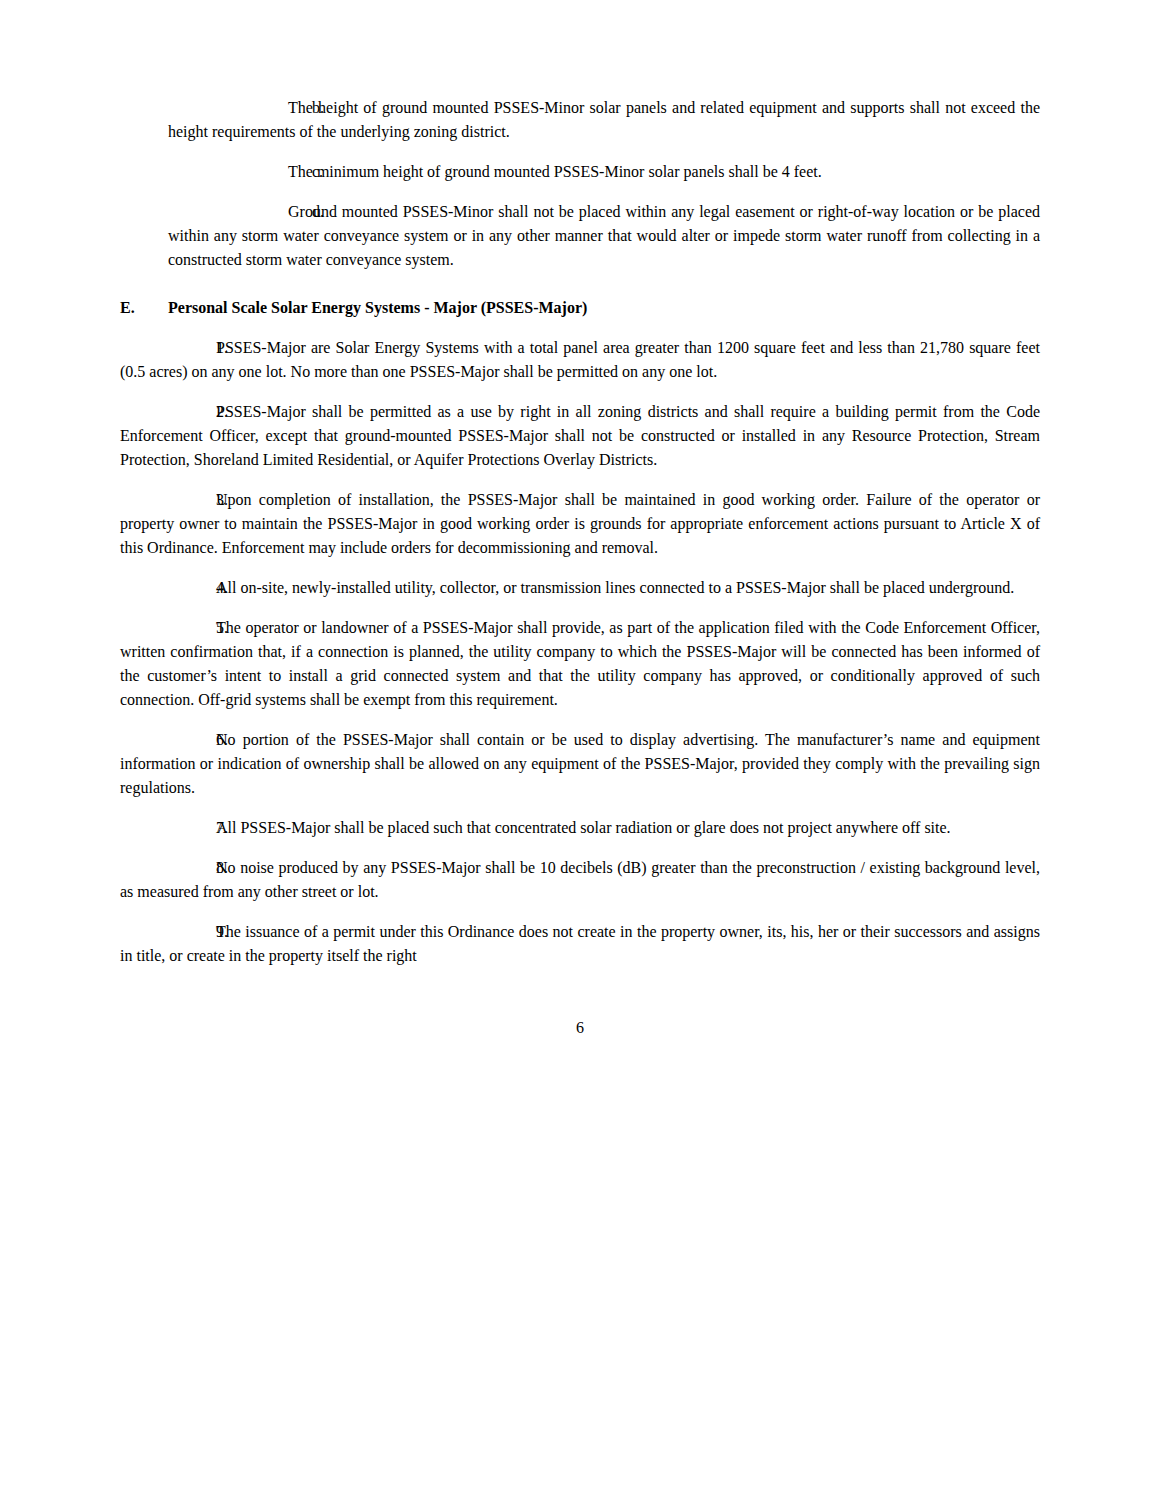b. The height of ground mounted PSSES-Minor solar panels and related equipment and supports shall not exceed the height requirements of the underlying zoning district.
c. The minimum height of ground mounted PSSES-Minor solar panels shall be 4 feet.
d. Ground mounted PSSES-Minor shall not be placed within any legal easement or right-of-way location or be placed within any storm water conveyance system or in any other manner that would alter or impede storm water runoff from collecting in a constructed storm water conveyance system.
E. Personal Scale Solar Energy Systems - Major (PSSES-Major)
1. PSSES-Major are Solar Energy Systems with a total panel area greater than 1200 square feet and less than 21,780 square feet (0.5 acres) on any one lot. No more than one PSSES-Major shall be permitted on any one lot.
2. PSSES-Major shall be permitted as a use by right in all zoning districts and shall require a building permit from the Code Enforcement Officer, except that ground-mounted PSSES-Major shall not be constructed or installed in any Resource Protection, Stream Protection, Shoreland Limited Residential, or Aquifer Protections Overlay Districts.
3. Upon completion of installation, the PSSES-Major shall be maintained in good working order. Failure of the operator or property owner to maintain the PSSES-Major in good working order is grounds for appropriate enforcement actions pursuant to Article X of this Ordinance. Enforcement may include orders for decommissioning and removal.
4. All on-site, newly-installed utility, collector, or transmission lines connected to a PSSES-Major shall be placed underground.
5. The operator or landowner of a PSSES-Major shall provide, as part of the application filed with the Code Enforcement Officer, written confirmation that, if a connection is planned, the utility company to which the PSSES-Major will be connected has been informed of the customer’s intent to install a grid connected system and that the utility company has approved, or conditionally approved of such connection. Off-grid systems shall be exempt from this requirement.
6. No portion of the PSSES-Major shall contain or be used to display advertising. The manufacturer’s name and equipment information or indication of ownership shall be allowed on any equipment of the PSSES-Major, provided they comply with the prevailing sign regulations.
7. All PSSES-Major shall be placed such that concentrated solar radiation or glare does not project anywhere off site.
8. No noise produced by any PSSES-Major shall be 10 decibels (dB) greater than the preconstruction / existing background level, as measured from any other street or lot.
9. The issuance of a permit under this Ordinance does not create in the property owner, its, his, her or their successors and assigns in title, or create in the property itself the right
6